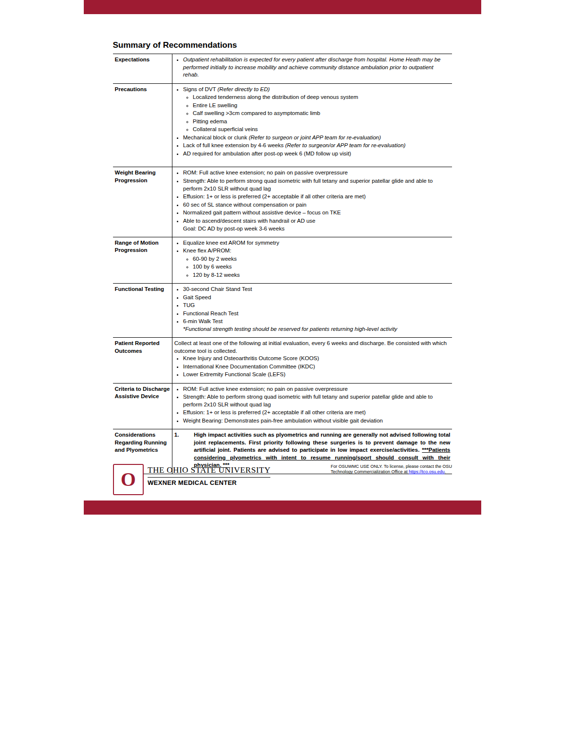Summary of Recommendations
| Expectations | Outpatient rehabilitation is expected for every patient after discharge from hospital. Home Heath may be performed initially to increase mobility and achieve community distance ambulation prior to outpatient rehab. |
| Precautions | Signs of DVT (Refer directly to ED) Localized tenderness along the distribution of deep venous system Entire LE swelling Calf swelling >3cm compared to asymptomatic limb Pitting edema Collateral superficial veins Mechanical block or clunk (Refer to surgeon or joint APP team for re-evaluation) Lack of full knee extension by 4-6 weeks (Refer to surgeon/or APP team for re-evaluation) AD required for ambulation after post-op week 6 (MD follow up visit) |
| Weight Bearing Progression | ROM: Full active knee extension; no pain on passive overpressure Strength: Able to perform strong quad isometric with full tetany and superior patellar glide and able to perform 2x10 SLR without quad lag Effusion: 1+ or less is preferred (2+ acceptable if all other criteria are met) 60 sec of SL stance without compensation or pain Normalized gait pattern without assistive device – focus on TKE Able to ascend/descent stairs with handrail or AD use Goal: DC AD by post-op week 3-6 weeks |
| Range of Motion Progression | Equalize knee ext AROM for symmetry Knee flex A/PROM: 60-90 by 2 weeks 100 by 6 weeks 120 by 8-12 weeks |
| Functional Testing | 30-second Chair Stand Test Gait Speed TUG Functional Reach Test 6-min Walk Test *Functional strength testing should be reserved for patients returning high-level activity |
| Patient Reported Outcomes | Collect at least one of the following at initial evaluation, every 6 weeks and discharge. Be consisted with which outcome tool is collected. Knee Injury and Osteoarthritis Outcome Score (KOOS) International Knee Documentation Committee (IKDC) Lower Extremity Functional Scale (LEFS) |
| Criteria to Discharge Assistive Device | ROM: Full active knee extension; no pain on passive overpressure Strength: Able to perform strong quad isometric with full tetany and superior patellar glide and able to perform 2x10 SLR without quad lag Effusion: 1+ or less is preferred (2+ acceptable if all other criteria are met) Weight Bearing: Demonstrates pain-free ambulation without visible gait deviation |
| Considerations Regarding Running and Plyometrics | 1. High impact activities such as plyometrics and running are generally not advised following total joint replacements. First priority following these surgeries is to prevent damage to the new artificial joint. Patients are advised to participate in low impact exercise/activities. ***Patients considering plyometrics with intent to resume running/sport should consult with their physician. *** |
O
THE OHIO STATE UNIVERSITY
WEXNER MEDICAL CENTER
For OSUWMC USE ONLY. To license, please contact the OSU Technology Commercialization Office at https://tco.osu.edu.